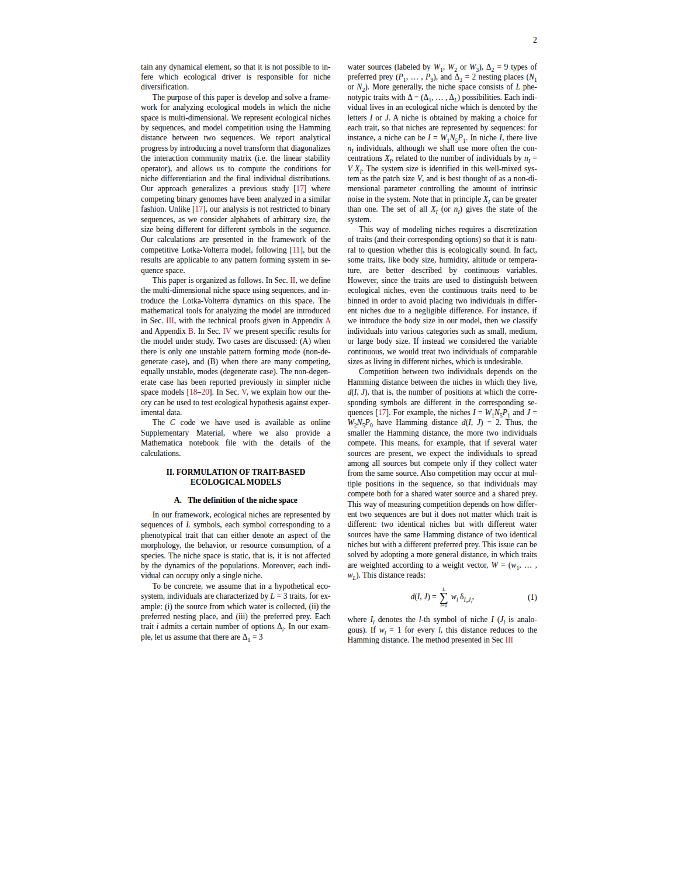2
tain any dynamical element, so that it is not possible to infere which ecological driver is responsible for niche diversification.
The purpose of this paper is develop and solve a framework for analyzing ecological models in which the niche space is multi-dimensional. We represent ecological niches by sequences, and model competition using the Hamming distance between two sequences. We report analytical progress by introducing a novel transform that diagonalizes the interaction community matrix (i.e. the linear stability operator), and allows us to compute the conditions for niche differentiation and the final individual distributions. Our approach generalizes a previous study [17] where competing binary genomes have been analyzed in a similar fashion. Unlike [17], our analysis is not restricted to binary sequences, as we consider alphabets of arbitrary size, the size being different for different symbols in the sequence. Our calculations are presented in the framework of the competitive Lotka-Volterra model, following [11], but the results are applicable to any pattern forming system in sequence space.
This paper is organized as follows. In Sec. II, we define the multi-dimensional niche space using sequences, and introduce the Lotka-Volterra dynamics on this space. The mathematical tools for analyzing the model are introduced in Sec. III, with the technical proofs given in Appendix A and Appendix B. In Sec. IV we present specific results for the model under study. Two cases are discussed: (A) when there is only one unstable pattern forming mode (non-degenerate case), and (B) when there are many competing, equally unstable, modes (degenerate case). The non-degenerate case has been reported previously in simpler niche space models [18–20]. In Sec. V, we explain how our theory can be used to test ecological hypothesis against experimental data.
The C code we have used is available as online Supplementary Material, where we also provide a Mathematica notebook file with the details of the calculations.
II. Formulation of trait-based ecological models
A. The definition of the niche space
In our framework, ecological niches are represented by sequences of L symbols, each symbol corresponding to a phenotypical trait that can either denote an aspect of the morphology, the behavior, or resource consumption, of a species. The niche space is static, that is, it is not affected by the dynamics of the populations. Moreover, each individual can occupy only a single niche.
To be concrete, we assume that in a hypothetical ecosystem, individuals are characterized by L = 3 traits, for example: (i) the source from which water is collected, (ii) the preferred nesting place, and (iii) the preferred prey. Each trait i admits a certain number of options Δi. In our example, let us assume that there are Δ1 = 3
water sources (labeled by W1, W2 or W3), Δ2 = 9 types of preferred prey (P1, … , P9), and Δ3 = 2 nesting places (N1 or N2). More generally, the niche space consists of L phenotypic traits with Δ = (Δ1, … , ΔL) possibilities. Each individual lives in an ecological niche which is denoted by the letters I or J. A niche is obtained by making a choice for each trait, so that niches are represented by sequences: for instance, a niche can be I = W1N5P1. In niche I, there live nI individuals, although we shall use more often the concentrations XI, related to the number of individuals by nI = V XI. The system size is identified in this well-mixed system as the patch size V, and is best thought of as a non-dimensional parameter controlling the amount of intrinsic noise in the system. Note that in principle XI can be greater than one. The set of all XI (or nI) gives the state of the system.
This way of modeling niches requires a discretization of traits (and their corresponding options) so that it is natural to question whether this is ecologically sound. In fact, some traits, like body size, humidity, altitude or temperature, are better described by continuous variables. However, since the traits are used to distinguish between ecological niches, even the continuous traits need to be binned in order to avoid placing two individuals in different niches due to a negligible difference. For instance, if we introduce the body size in our model, then we classify individuals into various categories such as small, medium, or large body size. If instead we considered the variable continuous, we would treat two individuals of comparable sizes as living in different niches, which is undesirable.
Competition between two individuals depends on the Hamming distance between the niches in which they live, d(I, J), that is, the number of positions at which the corresponding symbols are different in the corresponding sequences [17]. For example, the niches I = W1N5P1 and J = W2N5P0 have Hamming distance d(I, J) = 2. Thus, the smaller the Hamming distance, the more two individuals compete. This means, for example, that if several water sources are present, we expect the individuals to spread among all sources but compete only if they collect water from the same source. Also competition may occur at multiple positions in the sequence, so that individuals may compete both for a shared water source and a shared prey. This way of measuring competition depends on how different two sequences are but it does not matter which trait is different: two identical niches but with different water sources have the same Hamming distance of two identical niches but with a different preferred prey. This issue can be solved by adopting a more general distance, in which traits are weighted according to a weight vector, W = (w1, … , wL). This distance reads:
d(I, J) = L∑l=1 wl δIl,Jl, (1)
where Il denotes the l-th symbol of niche I (Jl is analogous). If wl = 1 for every l, this distance reduces to the Hamming distance. The method presented in Sec III